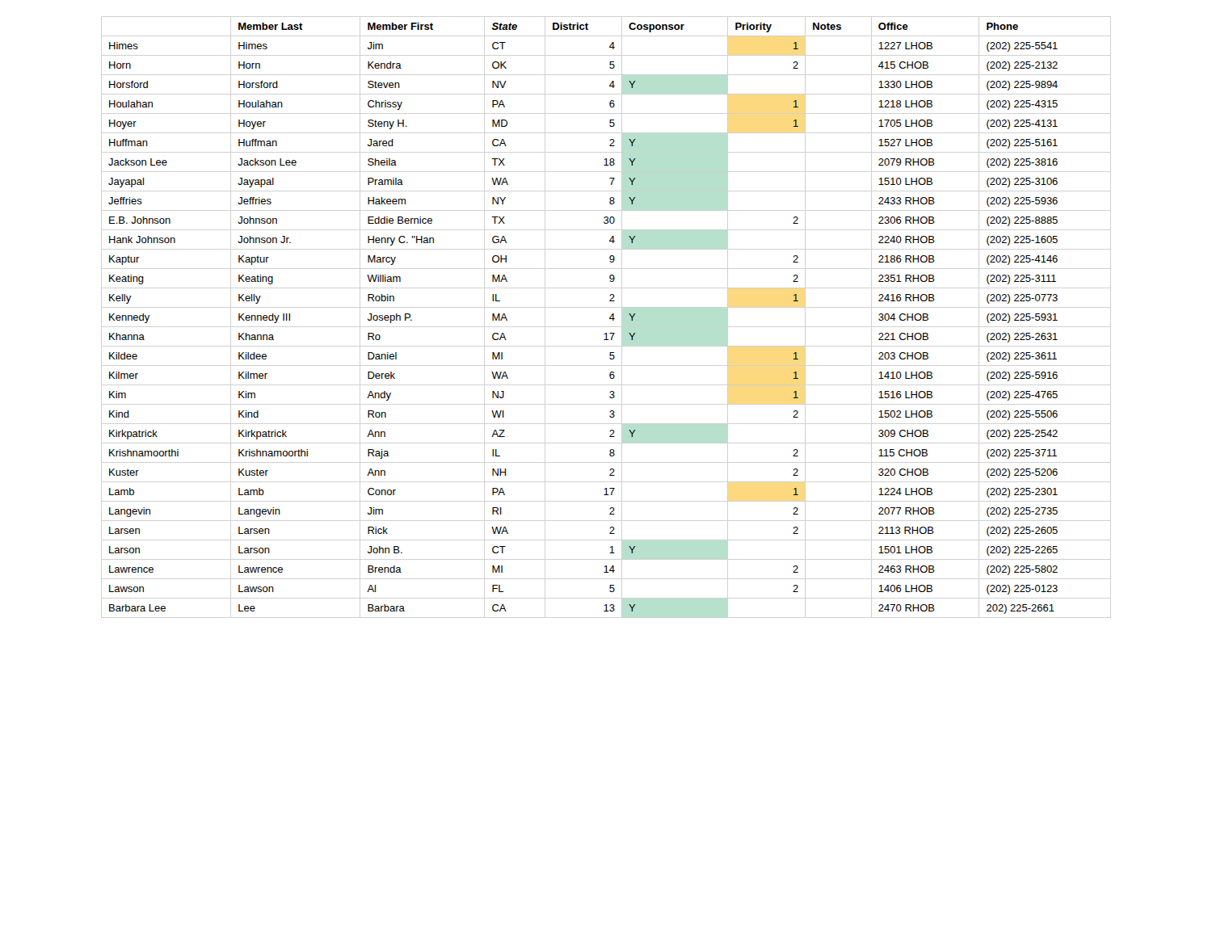| | Member Last | Member First | State | District | Cosponsor | Priority | Notes | Office | Phone |
| --- | --- | --- | --- | --- | --- | --- | --- | --- | --- |
| Himes | Himes | Jim | CT | 4 | | 1 | | 1227 LHOB | (202) 225-5541 |
| Horn | Horn | Kendra | OK | 5 | | 2 | | 415 CHOB | (202) 225-2132 |
| Horsford | Horsford | Steven | NV | 4 | Y | | | 1330 LHOB | (202) 225-9894 |
| Houlahan | Houlahan | Chrissy | PA | 6 | | 1 | | 1218 LHOB | (202) 225-4315 |
| Hoyer | Hoyer | Steny H. | MD | 5 | | 1 | | 1705 LHOB | (202) 225-4131 |
| Huffman | Huffman | Jared | CA | 2 | Y | | | 1527 LHOB | (202) 225-5161 |
| Jackson Lee | Jackson Lee | Sheila | TX | 18 | Y | | | 2079 RHOB | (202) 225-3816 |
| Jayapal | Jayapal | Pramila | WA | 7 | Y | | | 1510 LHOB | (202) 225-3106 |
| Jeffries | Jeffries | Hakeem | NY | 8 | Y | | | 2433 RHOB | (202) 225-5936 |
| E.B. Johnson | Johnson | Eddie Bernice | TX | 30 | | 2 | | 2306 RHOB | (202) 225-8885 |
| Hank Johnson | Johnson Jr. | Henry C. "Han | GA | 4 | Y | | | 2240 RHOB | (202) 225-1605 |
| Kaptur | Kaptur | Marcy | OH | 9 | | 2 | | 2186 RHOB | (202) 225-4146 |
| Keating | Keating | William | MA | 9 | | 2 | | 2351 RHOB | (202) 225-3111 |
| Kelly | Kelly | Robin | IL | 2 | | 1 | | 2416 RHOB | (202) 225-0773 |
| Kennedy | Kennedy III | Joseph P. | MA | 4 | Y | | | 304 CHOB | (202) 225-5931 |
| Khanna | Khanna | Ro | CA | 17 | Y | | | 221 CHOB | (202) 225-2631 |
| Kildee | Kildee | Daniel | MI | 5 | | 1 | | 203 CHOB | (202) 225-3611 |
| Kilmer | Kilmer | Derek | WA | 6 | | 1 | | 1410 LHOB | (202) 225-5916 |
| Kim | Kim | Andy | NJ | 3 | | 1 | | 1516 LHOB | (202) 225-4765 |
| Kind | Kind | Ron | WI | 3 | | 2 | | 1502 LHOB | (202) 225-5506 |
| Kirkpatrick | Kirkpatrick | Ann | AZ | 2 | Y | | | 309 CHOB | (202) 225-2542 |
| Krishnamoorthi | Krishnamoorthi | Raja | IL | 8 | | 2 | | 115 CHOB | (202) 225-3711 |
| Kuster | Kuster | Ann | NH | 2 | | 2 | | 320 CHOB | (202) 225-5206 |
| Lamb | Lamb | Conor | PA | 17 | | 1 | | 1224 LHOB | (202) 225-2301 |
| Langevin | Langevin | Jim | RI | 2 | | 2 | | 2077 RHOB | (202) 225-2735 |
| Larsen | Larsen | Rick | WA | 2 | | 2 | | 2113 RHOB | (202) 225-2605 |
| Larson | Larson | John B. | CT | 1 | Y | | | 1501 LHOB | (202) 225-2265 |
| Lawrence | Lawrence | Brenda | MI | 14 | | 2 | | 2463 RHOB | (202) 225-5802 |
| Lawson | Lawson | Al | FL | 5 | | 2 | | 1406 LHOB | (202) 225-0123 |
| Barbara Lee | Lee | Barbara | CA | 13 | Y | | | 2470 RHOB | 202) 225-2661 |